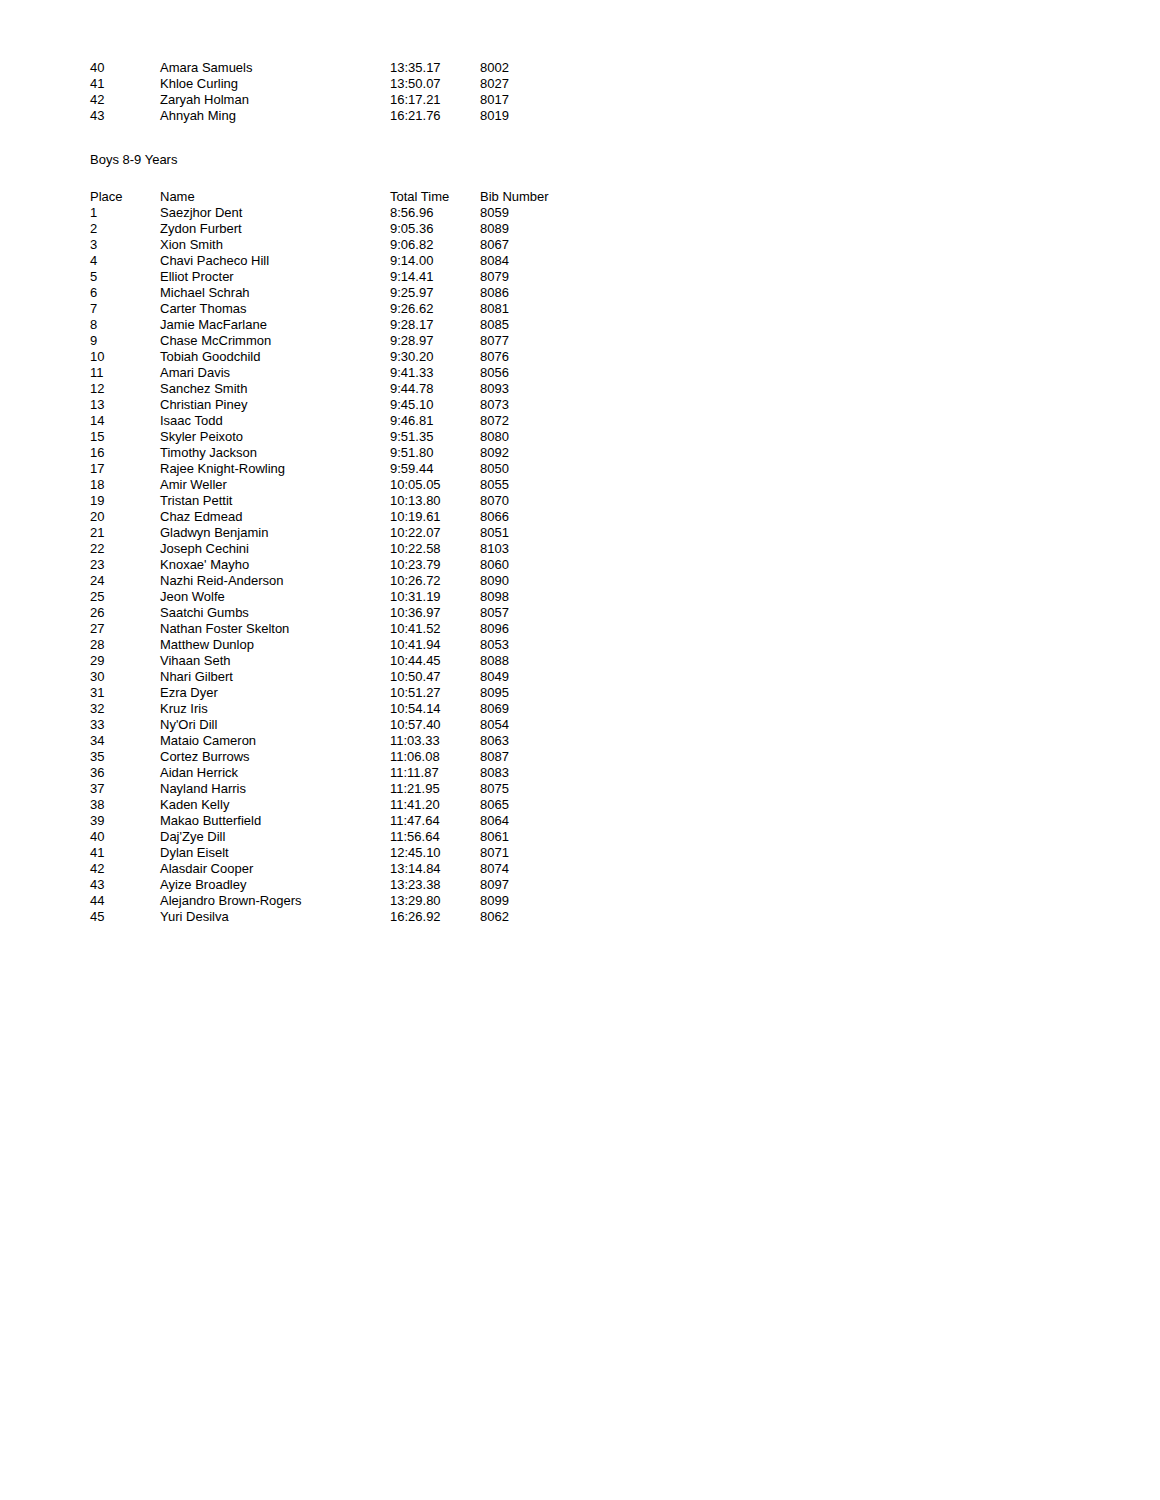| 40 | Amara Samuels | 13:35.17 | 8002 |
| 41 | Khloe Curling | 13:50.07 | 8027 |
| 42 | Zaryah Holman | 16:17.21 | 8017 |
| 43 | Ahnyah Ming | 16:21.76 | 8019 |
Boys 8-9 Years
| Place | Name | Total Time | Bib Number |
| --- | --- | --- | --- |
| 1 | Saezjhor Dent | 8:56.96 | 8059 |
| 2 | Zydon Furbert | 9:05.36 | 8089 |
| 3 | Xion Smith | 9:06.82 | 8067 |
| 4 | Chavi Pacheco Hill | 9:14.00 | 8084 |
| 5 | Elliot Procter | 9:14.41 | 8079 |
| 6 | Michael Schrah | 9:25.97 | 8086 |
| 7 | Carter Thomas | 9:26.62 | 8081 |
| 8 | Jamie MacFarlane | 9:28.17 | 8085 |
| 9 | Chase McCrimmon | 9:28.97 | 8077 |
| 10 | Tobiah Goodchild | 9:30.20 | 8076 |
| 11 | Amari Davis | 9:41.33 | 8056 |
| 12 | Sanchez Smith | 9:44.78 | 8093 |
| 13 | Christian Piney | 9:45.10 | 8073 |
| 14 | Isaac Todd | 9:46.81 | 8072 |
| 15 | Skyler Peixoto | 9:51.35 | 8080 |
| 16 | Timothy Jackson | 9:51.80 | 8092 |
| 17 | Rajee Knight-Rowling | 9:59.44 | 8050 |
| 18 | Amir Weller | 10:05.05 | 8055 |
| 19 | Tristan Pettit | 10:13.80 | 8070 |
| 20 | Chaz Edmead | 10:19.61 | 8066 |
| 21 | Gladwyn Benjamin | 10:22.07 | 8051 |
| 22 | Joseph Cechini | 10:22.58 | 8103 |
| 23 | Knoxae' Mayho | 10:23.79 | 8060 |
| 24 | Nazhi Reid-Anderson | 10:26.72 | 8090 |
| 25 | Jeon Wolfe | 10:31.19 | 8098 |
| 26 | Saatchi Gumbs | 10:36.97 | 8057 |
| 27 | Nathan Foster Skelton | 10:41.52 | 8096 |
| 28 | Matthew Dunlop | 10:41.94 | 8053 |
| 29 | Vihaan Seth | 10:44.45 | 8088 |
| 30 | Nhari Gilbert | 10:50.47 | 8049 |
| 31 | Ezra Dyer | 10:51.27 | 8095 |
| 32 | Kruz Iris | 10:54.14 | 8069 |
| 33 | Ny'Ori Dill | 10:57.40 | 8054 |
| 34 | Mataio Cameron | 11:03.33 | 8063 |
| 35 | Cortez Burrows | 11:06.08 | 8087 |
| 36 | Aidan Herrick | 11:11.87 | 8083 |
| 37 | Nayland Harris | 11:21.95 | 8075 |
| 38 | Kaden Kelly | 11:41.20 | 8065 |
| 39 | Makao Butterfield | 11:47.64 | 8064 |
| 40 | Daj'Zye Dill | 11:56.64 | 8061 |
| 41 | Dylan Eiselt | 12:45.10 | 8071 |
| 42 | Alasdair Cooper | 13:14.84 | 8074 |
| 43 | Ayize Broadley | 13:23.38 | 8097 |
| 44 | Alejandro Brown-Rogers | 13:29.80 | 8099 |
| 45 | Yuri Desilva | 16:26.92 | 8062 |